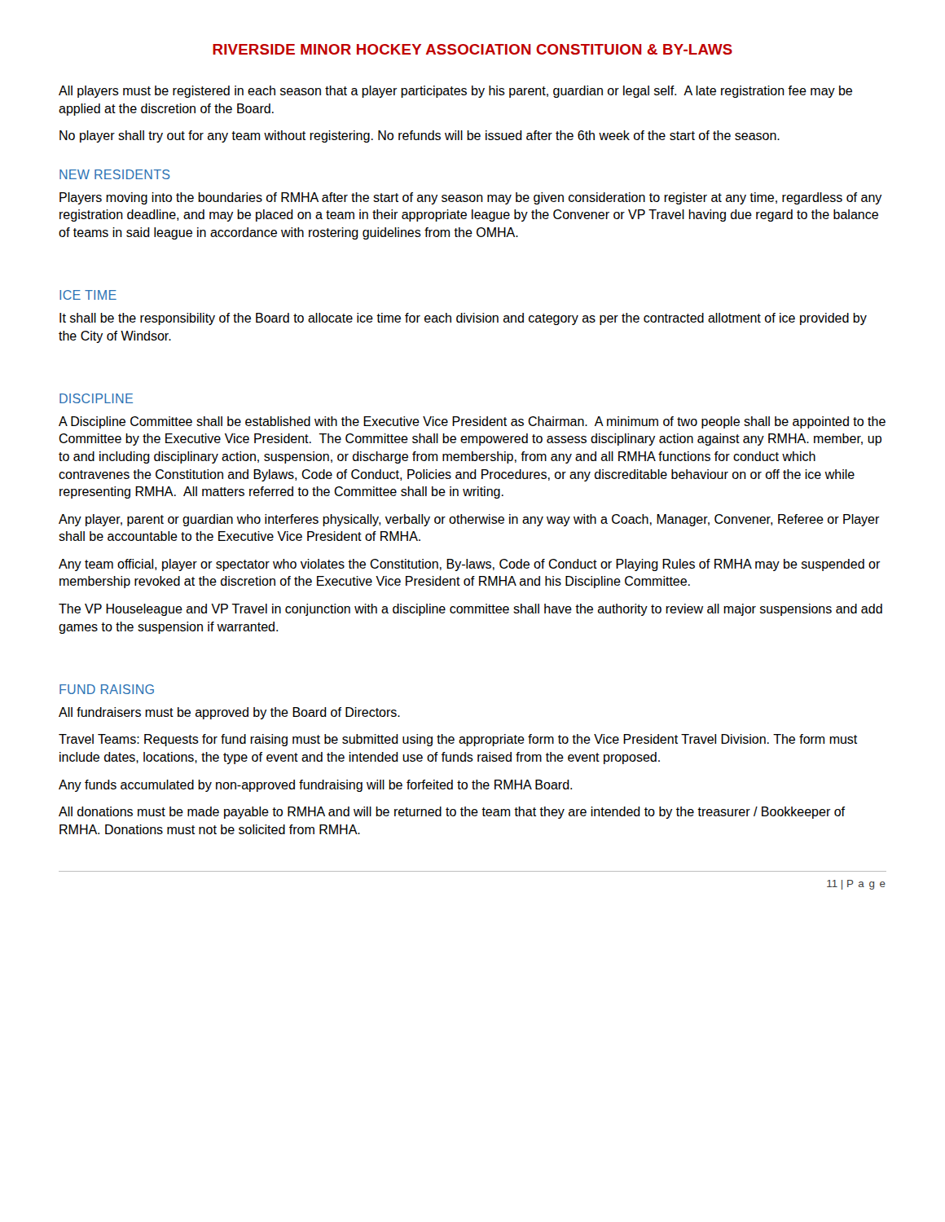RIVERSIDE MINOR HOCKEY ASSOCIATION CONSTITUION & BY-LAWS
All players must be registered in each season that a player participates by his parent, guardian or legal self. A late registration fee may be applied at the discretion of the Board.
No player shall try out for any team without registering. No refunds will be issued after the 6th week of the start of the season.
NEW RESIDENTS
Players moving into the boundaries of RMHA after the start of any season may be given consideration to register at any time, regardless of any registration deadline, and may be placed on a team in their appropriate league by the Convener or VP Travel having due regard to the balance of teams in said league in accordance with rostering guidelines from the OMHA.
ICE TIME
It shall be the responsibility of the Board to allocate ice time for each division and category as per the contracted allotment of ice provided by the City of Windsor.
DISCIPLINE
A Discipline Committee shall be established with the Executive Vice President as Chairman. A minimum of two people shall be appointed to the Committee by the Executive Vice President. The Committee shall be empowered to assess disciplinary action against any RMHA. member, up to and including disciplinary action, suspension, or discharge from membership, from any and all RMHA functions for conduct which contravenes the Constitution and Bylaws, Code of Conduct, Policies and Procedures, or any discreditable behaviour on or off the ice while representing RMHA. All matters referred to the Committee shall be in writing.
Any player, parent or guardian who interferes physically, verbally or otherwise in any way with a Coach, Manager, Convener, Referee or Player shall be accountable to the Executive Vice President of RMHA.
Any team official, player or spectator who violates the Constitution, By-laws, Code of Conduct or Playing Rules of RMHA may be suspended or membership revoked at the discretion of the Executive Vice President of RMHA and his Discipline Committee.
The VP Houseleague and VP Travel in conjunction with a discipline committee shall have the authority to review all major suspensions and add games to the suspension if warranted.
FUND RAISING
All fundraisers must be approved by the Board of Directors.
Travel Teams: Requests for fund raising must be submitted using the appropriate form to the Vice President Travel Division. The form must include dates, locations, the type of event and the intended use of funds raised from the event proposed.
Any funds accumulated by non-approved fundraising will be forfeited to the RMHA Board.
All donations must be made payable to RMHA and will be returned to the team that they are intended to by the treasurer / Bookkeeper of RMHA. Donations must not be solicited from RMHA.
11 | P a g e